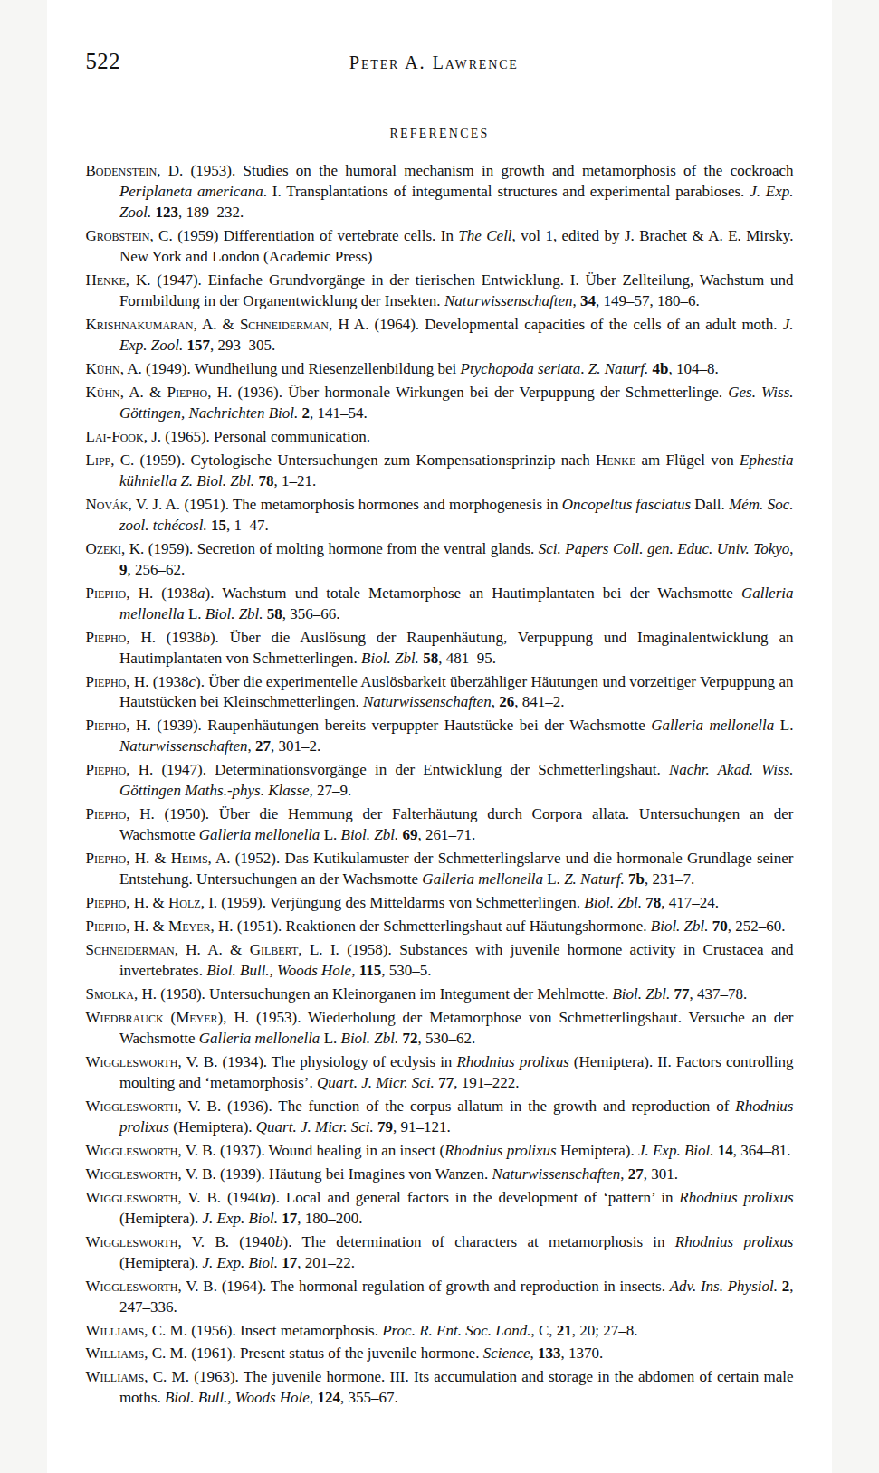522 Peter A. Lawrence
References
Bodenstein, D. (1953). Studies on the humoral mechanism in growth and metamorphosis of the cockroach Periplaneta americana. I. Transplantations of integumental structures and experimental parabioses. J. Exp. Zool. 123, 189–232.
Grobstein, C. (1959) Differentiation of vertebrate cells. In The Cell, vol 1, edited by J. Brachet & A. E. Mirsky. New York and London (Academic Press)
Henke, K. (1947). Einfache Grundvorgänge in der tierischen Entwicklung. I. Über Zellteilung, Wachstum und Formbildung in der Organentwicklung der Insekten. Naturwissenschaften, 34, 149–57, 180–6.
Krishnakumaran, A. & Schneiderman, H A. (1964). Developmental capacities of the cells of an adult moth. J. Exp. Zool. 157, 293–305.
Kühn, A. (1949). Wundheilung und Riesenzellenbildung bei Ptychopoda seriata. Z. Naturf. 4b, 104–8.
Kühn, A. & Piepho, H. (1936). Über hormonale Wirkungen bei der Verpuppung der Schmetterlinge. Ges. Wiss. Göttingen, Nachrichten Biol. 2, 141–54.
Lai-Fook, J. (1965). Personal communication.
Lipp, C. (1959). Cytologische Untersuchungen zum Kompensationsprinzip nach Henke am Flügel von Ephestia kühniella Z. Biol. Zbl. 78, 1–21.
Novák, V. J. A. (1951). The metamorphosis hormones and morphogenesis in Oncopeltus fasciatus Dall. Mém. Soc. zool. tchécosl. 15, 1–47.
Ozeki, K. (1959). Secretion of molting hormone from the ventral glands. Sci. Papers Coll. gen. Educ. Univ. Tokyo, 9, 256–62.
Piepho, H. (1938a). Wachstum und totale Metamorphose an Hautimplantaten bei der Wachsmotte Galleria mellonella L. Biol. Zbl. 58, 356–66.
Piepho, H. (1938b). Über die Auslösung der Raupenhäutung, Verpuppung und Imaginalentwicklung an Hautimplantaten von Schmetterlingen. Biol. Zbl. 58, 481–95.
Piepho, H. (1938c). Über die experimentelle Auslösbarkeit überzähliger Häutungen und vorzeitiger Verpuppung an Hautstücken bei Kleinschmetterlingen. Naturwissenschaften, 26, 841–2.
Piepho, H. (1939). Raupenhäutungen bereits verpuppter Hautstücke bei der Wachsmotte Galleria mellonella L. Naturwissenschaften, 27, 301–2.
Piepho, H. (1947). Determinationsvorgänge in der Entwicklung der Schmetterlingshaut. Nachr. Akad. Wiss. Göttingen Maths.-phys. Klasse, 27–9.
Piepho, H. (1950). Über die Hemmung der Falterhäutung durch Corpora allata. Untersuchungen an der Wachsmotte Galleria mellonella L. Biol. Zbl. 69, 261–71.
Piepho, H. & Heims, A. (1952). Das Kutikulamuster der Schmetterlingslarve und die hormonale Grundlage seiner Entstehung. Untersuchungen an der Wachsmotte Galleria mellonella L. Z. Naturf. 7b, 231–7.
Piepho, H. & Holz, I. (1959). Verjüngung des Mitteldarms von Schmetterlingen. Biol. Zbl. 78, 417–24.
Piepho, H. & Meyer, H. (1951). Reaktionen der Schmetterlingshaut auf Häutungshormone. Biol. Zbl. 70, 252–60.
Schneiderman, H. A. & Gilbert, L. I. (1958). Substances with juvenile hormone activity in Crustacea and invertebrates. Biol. Bull., Woods Hole, 115, 530–5.
Smolka, H. (1958). Untersuchungen an Kleinorganen im Integument der Mehlmotte. Biol. Zbl. 77, 437–78.
Wiedbrauck (Meyer), H. (1953). Wiederholung der Metamorphose von Schmetterlingshaut. Versuche an der Wachsmotte Galleria mellonella L. Biol. Zbl. 72, 530–62.
Wigglesworth, V. B. (1934). The physiology of ecdysis in Rhodnius prolixus (Hemiptera). II. Factors controlling moulting and ‘metamorphosis’. Quart. J. Micr. Sci. 77, 191–222.
Wigglesworth, V. B. (1936). The function of the corpus allatum in the growth and reproduction of Rhodnius prolixus (Hemiptera). Quart. J. Micr. Sci. 79, 91–121.
Wigglesworth, V. B. (1937). Wound healing in an insect (Rhodnius prolixus Hemiptera). J. Exp. Biol. 14, 364–81.
Wigglesworth, V. B. (1939). Häutung bei Imagines von Wanzen. Naturwissenschaften, 27, 301.
Wigglesworth, V. B. (1940a). Local and general factors in the development of ‘pattern’ in Rhodnius prolixus (Hemiptera). J. Exp. Biol. 17, 180–200.
Wigglesworth, V. B. (1940b). The determination of characters at metamorphosis in Rhodnius prolixus (Hemiptera). J. Exp. Biol. 17, 201–22.
Wigglesworth, V. B. (1964). The hormonal regulation of growth and reproduction in insects. Adv. Ins. Physiol. 2, 247–336.
Williams, C. M. (1956). Insect metamorphosis. Proc. R. Ent. Soc. Lond., C, 21, 20; 27–8.
Williams, C. M. (1961). Present status of the juvenile hormone. Science, 133, 1370.
Williams, C. M. (1963). The juvenile hormone. III. Its accumulation and storage in the abdomen of certain male moths. Biol. Bull., Woods Hole, 124, 355–67.